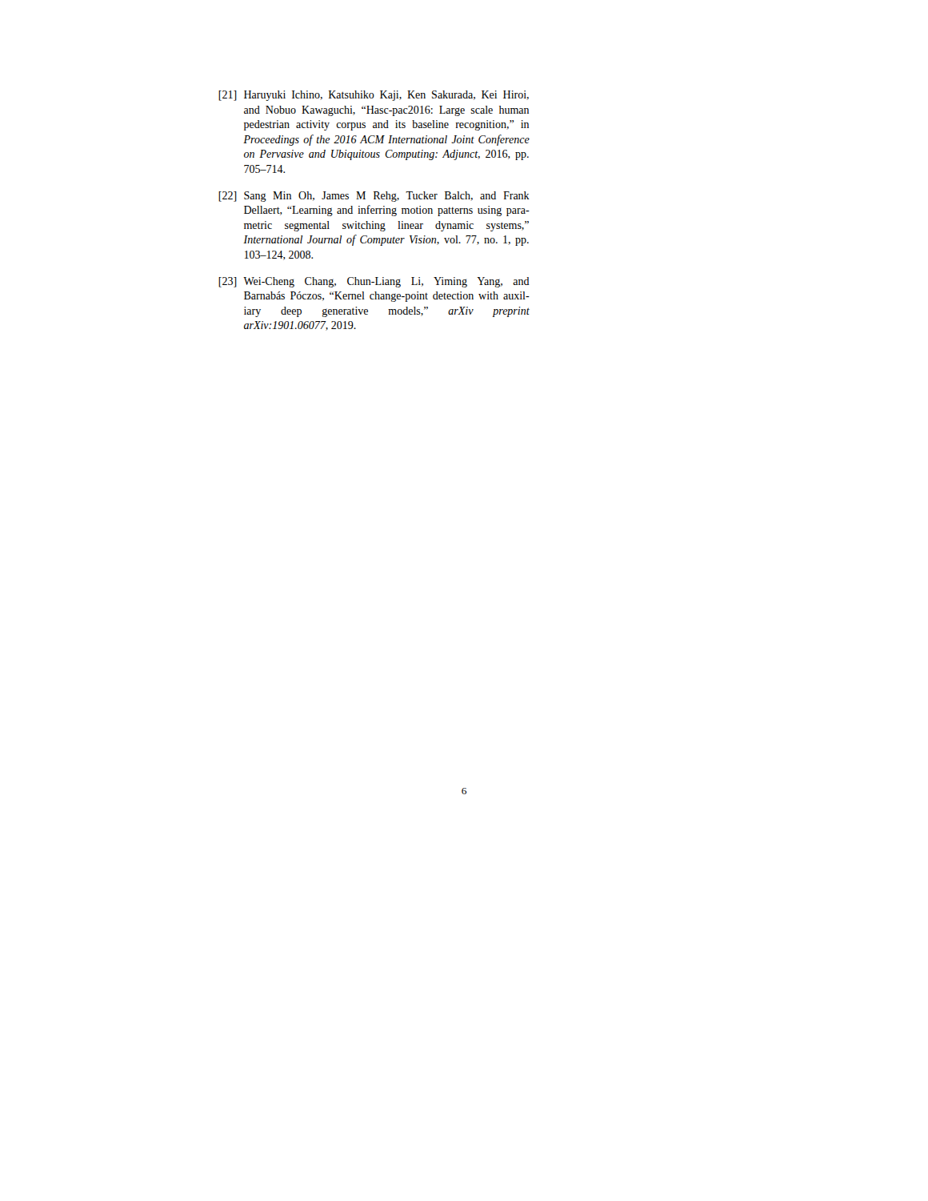[21]
Haruyuki Ichino, Katsuhiko Kaji, Ken Sakurada, Kei Hiroi, and Nobuo Kawaguchi, “Hasc-pac2016: Large scale human pedestrian activity corpus and its baseline recognition,” in Proceedings of the 2016 ACM International Joint Conference on Pervasive and Ubiquitous Computing: Adjunct, 2016, pp. 705–714.
[22]
Sang Min Oh, James M Rehg, Tucker Balch, and Frank Dellaert, “Learning and inferring motion patterns using parametric segmental switching linear dynamic systems,” International Journal of Computer Vision, vol. 77, no. 1, pp. 103–124, 2008.
[23]
Wei-Cheng Chang, Chun-Liang Li, Yiming Yang, and Barnabás Póczos, “Kernel change-point detection with auxiliary deep generative models,” arXiv preprint arXiv:1901.06077, 2019.
6